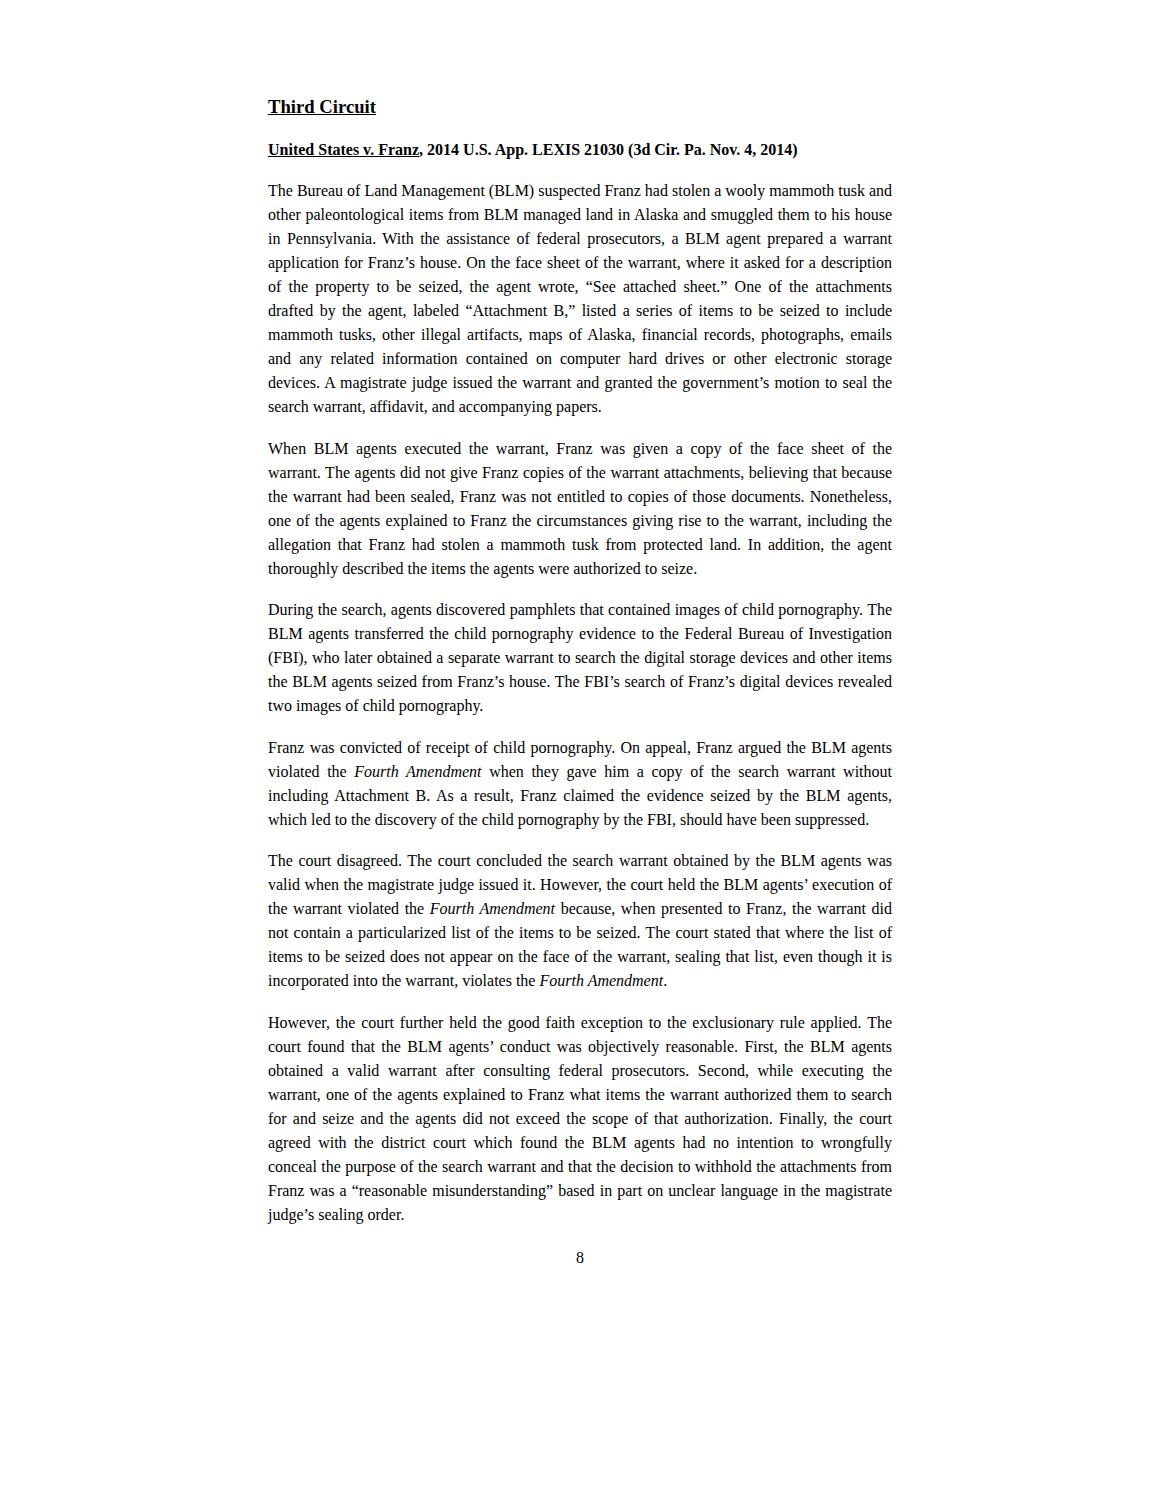Third Circuit
United States v. Franz, 2014 U.S. App. LEXIS 21030 (3d Cir. Pa. Nov. 4, 2014)
The Bureau of Land Management (BLM) suspected Franz had stolen a wooly mammoth tusk and other paleontological items from BLM managed land in Alaska and smuggled them to his house in Pennsylvania. With the assistance of federal prosecutors, a BLM agent prepared a warrant application for Franz’s house. On the face sheet of the warrant, where it asked for a description of the property to be seized, the agent wrote, “See attached sheet.” One of the attachments drafted by the agent, labeled “Attachment B,” listed a series of items to be seized to include mammoth tusks, other illegal artifacts, maps of Alaska, financial records, photographs, emails and any related information contained on computer hard drives or other electronic storage devices. A magistrate judge issued the warrant and granted the government’s motion to seal the search warrant, affidavit, and accompanying papers.
When BLM agents executed the warrant, Franz was given a copy of the face sheet of the warrant. The agents did not give Franz copies of the warrant attachments, believing that because the warrant had been sealed, Franz was not entitled to copies of those documents. Nonetheless, one of the agents explained to Franz the circumstances giving rise to the warrant, including the allegation that Franz had stolen a mammoth tusk from protected land. In addition, the agent thoroughly described the items the agents were authorized to seize.
During the search, agents discovered pamphlets that contained images of child pornography. The BLM agents transferred the child pornography evidence to the Federal Bureau of Investigation (FBI), who later obtained a separate warrant to search the digital storage devices and other items the BLM agents seized from Franz’s house. The FBI’s search of Franz’s digital devices revealed two images of child pornography.
Franz was convicted of receipt of child pornography. On appeal, Franz argued the BLM agents violated the Fourth Amendment when they gave him a copy of the search warrant without including Attachment B. As a result, Franz claimed the evidence seized by the BLM agents, which led to the discovery of the child pornography by the FBI, should have been suppressed.
The court disagreed. The court concluded the search warrant obtained by the BLM agents was valid when the magistrate judge issued it. However, the court held the BLM agents’ execution of the warrant violated the Fourth Amendment because, when presented to Franz, the warrant did not contain a particularized list of the items to be seized. The court stated that where the list of items to be seized does not appear on the face of the warrant, sealing that list, even though it is incorporated into the warrant, violates the Fourth Amendment.
However, the court further held the good faith exception to the exclusionary rule applied. The court found that the BLM agents’ conduct was objectively reasonable. First, the BLM agents obtained a valid warrant after consulting federal prosecutors. Second, while executing the warrant, one of the agents explained to Franz what items the warrant authorized them to search for and seize and the agents did not exceed the scope of that authorization. Finally, the court agreed with the district court which found the BLM agents had no intention to wrongfully conceal the purpose of the search warrant and that the decision to withhold the attachments from Franz was a “reasonable misunderstanding” based in part on unclear language in the magistrate judge’s sealing order.
8